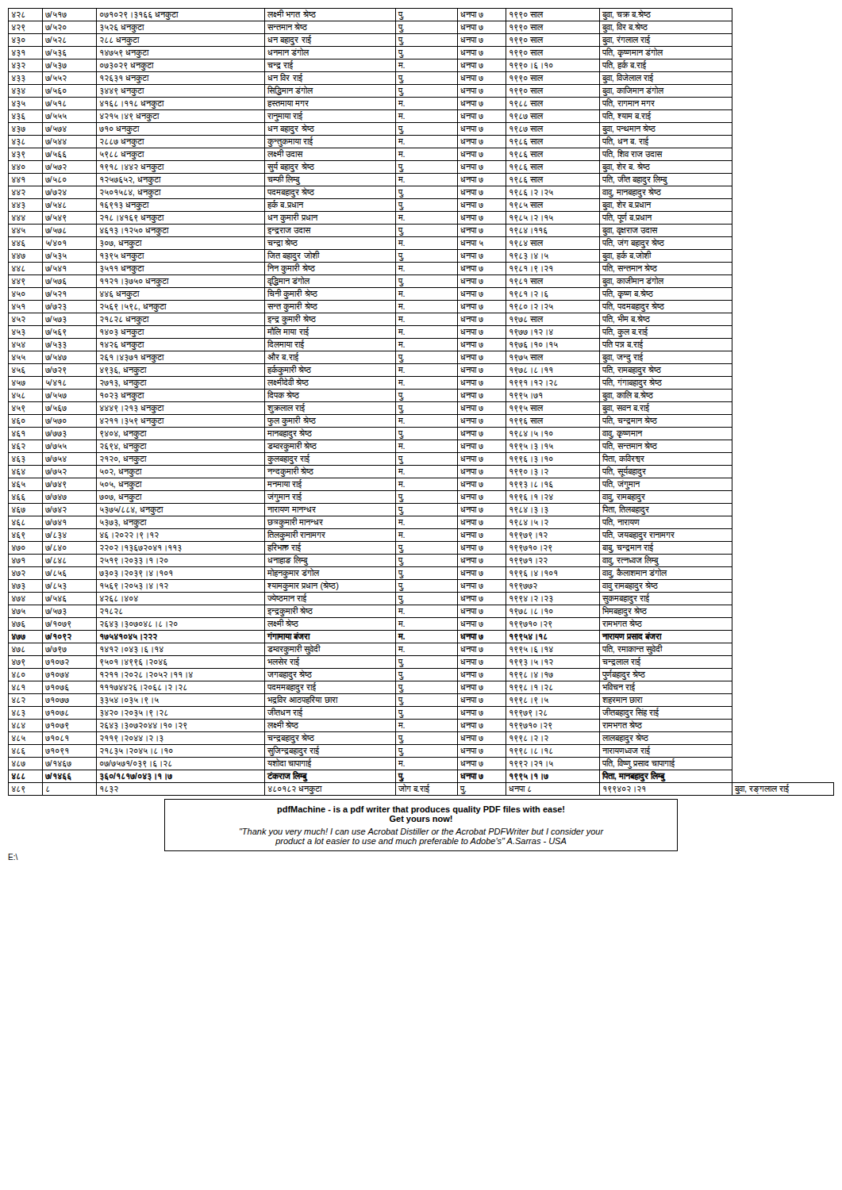| ४२८ | ७/५१७ | ०७१०२९।३१६६ धनकुटा | लक्ष्मी भगत श्रेष्ठ | पु. | धनपा ७ | १९९० साल | बुवा, चक्र ब.श्रेष्ठ |
| ४२९ | ७/५२० | ३५२६ धनकुटा | सन्तमान श्रेष्ठ | पु. | धनपा ७ | १९९० साल | बुवा, विर ब.श्रेष्ठ |
| ४३० | ७/५२८ | २८८ धनकुटा | धन बहादुर राई | पु. | धनपा ७ | १९९० साल | बुवा, रंगलाल राई |
| ४३१ | ७/५३६ | १४७५९ धनकुटा | धनमान डंगोल | पु. | धनपा ७ | १९९० साल | पति, कृष्णमान डंगोल |
| ४३२ | ७/५३७ | ०७३०२९ धनकुटा | चन्द्र राई | म. | धनपा ७ | १९९०।६।१० | पति, हर्क ब.राई |
| ४३३ | ७/५५२ | १२६३१ धनकुटा | धन विर राई | पु. | धनपा ७ | १९९० साल | बुवा, विजेलाल राई |
| ४३४ | ७/५६० | ३४४९ धनकुटा | सिद्धिमान डंगोल | पु. | धनपा ७ | १९९० साल | बुवा, काजिमान डंगोल |
| ४३५ | ७/५१८ | ४१६८।११८ धनकुटा | हस्तमाया मगर | म. | धनपा ७ | १९८८ साल | पति, रागमान मगर |
| ४३६ | ७/५५५ | ४२१५।४९ धनकुटा | रानुमाया राई | म. | धनपा ७ | १९८७ साल | पति, श्याम ब.राई |
| ४३७ | ७/५७४ | ७१० धनकुटा | धन बहादुर श्रेष्ठ | पु. | धनपा ७ | १९८७ साल | बुवा, पन्थमान श्रेष्ठ |
| ४३८ | ७/५४४ | २८८७ धनकुटा | कुन्तुकमाया राई | म. | धनपा ७ | १९८६ साल | पति, धन ब. राई |
| ४३९ | ७/५६६ | ५९८८ धनकुटा | लक्ष्मी उदास | म. | धनपा ७ | १९८६ साल | पति, शिव राज उदास |
| ४४० | ७/५७२ | १९१८।४४२ धनकुटा | सुर्य बहादुर श्रेष्ठ | पु. | धनपा ७ | १९८६ साल | बुवा, शेर ब. श्रेष्ठ |
| ४४१ | ७/५८० | १२५७६५२, धनकुटा | चम्फी लिम्बु | म. | धनपा ७ | १९८६ साल | पति, जीत बहादुर लिम्बु |
| ४४२ | ७/७२४ | २५०१५८४, धनकुटा | पदमबहादुर श्रेष्ठ | पु. | धनपा ७ | १९८६।२।२५ | वावु, मानबहादुर श्रेष्ठ |
| ४४३ | ७/५४८ | १६९१३ धनकुटा | हर्क ब.प्रधान | पु. | धनपा ७ | १९८५ साल | बुवा, शेर ब.प्रधान |
| ४४४ | ७/५४९ | २१८।४१६९ धनकुटा | धन कुमारी प्रधान | म. | धनपा ७ | १९८५।२।१५ | पति, पूर्ण ब.प्रधान |
| ४४५ | ७/५७८ | ४६१३।१२५० धनकुटा | इन्द्रराज उदास | पु. | धनपा ७ | १९८४।११६ | बुवा, वृक्षराज उदास |
| ४४६ | ५/४०१ | ३०७, धनकुटा | चन्द्रा श्रेष्ठ | म. | धनपा ५ | १९८४ साल | पति, जंग बहादुर श्रेष्ठ |
| ४४७ | ७/५३५ | १३९५ धनकुटा | जित बहादुर जोशी | पु. | धनपा ७ | १९८३।४।५ | बुवा, हर्क ब.जोशी |
| ४४८ | ७/५४१ | ३५११ धनकुटा | निन कुमारी श्रेष्ठ | म. | धनपा ७ | १९८१।९।२१ | पति, सन्तमान श्रेष्ठ |
| ४४९ | ७/५७६ | ११२१।३७५० धनकुटा | वृद्धिमान डंगोल | पु. | धनपा ७ | १९८१ साल | बुवा, काजीमान डंगोल |
| ४५० | ७/५२१ | ४४६ धनकुटा | चिनी कुमारी श्रेष्ठ | म. | धनपा ७ | १९८१।२।६ | पति, कृष्ण ब.श्रेष्ठ |
| ४५१ | ७/७२३ | २५६९।५९८, धनकुटा | सन्त कुमारी श्रेष्ठ | म. | धनपा ७ | १९८०।२।२५ | पति, पदमबहादुर श्रेष्ठ |
| ४५२ | ७/५७३ | २१८२८ धनकुटा | इन्द्र कुमारी श्रेष्ठ | म. | धनपा ७ | १९७८ साल | पति, भीम ब.श्रेष्ठ |
| ४५३ | ७/५६९ | १४०३ धनकुटा | मौलि माया राई | म. | धनपा ७ | १९७७।१२।४ | पति, कुल ब.राई |
| ४५४ | ७/५३३ | १४२६ धनकुटा | दिलमाया राई | म. | धनपा ७ | १९७६।१०।१५ | पति पन्न ब.राई |
| ४५५ | ७/५४७ | २६१।४३७१ धनकुटा | और ब.राई | पु. | धनपा ७ | १९७५ साल | बुवा, जन्दु राई |
| ४५६ | ७/७२९ | ४९३६, धनकुटा | हर्ककुमारी श्रेष्ठ | म. | धनपा ७ | १९७८।८।११ | पति, रामबहादुर श्रेष्ठ |
| ४५७ | ५/४१८ | २७१३, धनकुटा | लक्ष्मीदेवी श्रेष्ठ | म. | धनपा ७ | १९९१।१२।२८ | पति, गंगाबहादुर श्रेष्ठ |
| ४५८ | ७/५५७ | १०२३ धनकुटा | दिपक श्रेष्ठ | पु. | धनपा ७ | १९९५।७१ | बुवा, कालि ब.श्रेष्ठ |
| ४५९ | ७/५६७ | ४४४९।२१३ धनकुटा | शुक्रलाल राई | पु. | धनपा ७ | १९९५ साल | बुवा, सवन ब.राई |
| ४६० | ७/५७० | ४२११।३५९ धनकुटा | फुल कुमारी श्रेष्ठ | म. | धनपा ७ | १९९६ साल | पति, चन्द्रमान श्रेष्ठ |
| ४६१ | ७/७७३ | ९४०४, धनकुटा | मानबहादुर श्रेष्ठ | पु. | धनपा ७ | १९८४।५।१० | वावु, कृष्णमान |
| ४६२ | ७/७५५ | २६९४, धनकुटा | डम्वरकुमारी श्रेष्ठ | म. | धनपा ७ | १९९५।३।१५ | पति, सन्तमान श्रेष्ठ |
| ४६३ | ७/७५४ | २१२०, धनकुटा | कुलबहादुर राई | पु | धनपा ७ | १९९६।३।१० | पिता, कविरश्वर |
| ४६४ | ७/७५२ | ५०२, धनकुटा | नन्दकुमारी श्रेष्ठ | म. | धनपा ७ | १९९०।३।२ | पति, सूर्यबहादुर |
| ४६५ | ७/७४९ | ५०५, धनकुटा | मनमाया राई | म. | धनपा ७ | १९९३।८।१६ | पति, जंगुमान |
| ४६६ | ७/७४७ | ७०७, धनकुटा | जंगुमान राई | पु. | धनपा ७ | १९९६।१।२४ | वावु, रामबहादुर |
| ४६७ | ७/७४२ | ५३७५/८८४, धनकुटा | नारायण मानन्धर | पु. | धनपा ७ | १९८४।३।३ | पिता, तिलबहादुर |
| ४६८ | ७/७४१ | ५३७३, धनकुटा | छत्रकुमारी मानन्धर | म. | धनपा ७ | १९८४।५।२ | पति, नारायण |
| ४६९ | ७/८३४ | ४६।२०२२।९।१२ | तिलकुमारी रानामगर | म. | धनपा ७ | १९९७९।१२ | पति, जयबहादुर रानामगर |
| ४७० | ७/८४० | २२०२।१३६७२०४१।११३ | हरिभक्त राई | पु. | धनपा ७ | १९९७१०।२९ | बाबु, चन्द्रमान राई |
| ४७१ | ७/८४८ | २५१९।२०३३।१।२० | धनाहाङ लिम्बु | पु. | धनपा ७ | १९९७१।२२ | वावु, रत्नध्वज लिम्बु |
| ४७२ | ७/८५६ | ७३०३।२०३९।४।१०१ | मोहनकुमार डंगोल | पु. | धनपा ७ | १९९६।४।१०१ | वावु, कैलाशमान डंगोल |
| ४७३ | ७/८५३ | १५६९।२०५३।४।१२ | श्यामकुमार प्रधान (श्रेष्ठ) | पु. | धनपा ७ | १९९७७२ | वावु रामबहादुर श्रेष्ठ |
| ४७४ | ७/५४६ | ४२६८।४०४ | ज्येष्ठमान राई | पु. | धनपा ७ | १९९४।२।२३ | सुकमबहादुर राई |
| ४७५ | ७/५७३ | २१८२८ | इन्द्रकुमारी श्रेष्ठ | म. | धनपा ७ | १९७८।८।१० | भिमबहादुर श्रेष्ठ |
| ४७६ | ७/१०७९ | २६४३।३०७०४८।८।२० | लक्ष्मी श्रेष्ठ | म. | धनपा ७ | १९९७१०।२९ | रामभगत श्रेष्ठ |
| ४७७ | ७/१०९२ | १७५४१०४५।२२२ | गंगामाया बंजरा | म. | धनपा ७ | १९९५४।१८ | नारायण प्रसाद बंजरा |
| ४७८ | ७/७९७ | १४१२।०४३।६।१४ | डम्वरकुमारी सुवेदी | म. | धनपा ७ | १९९५।६।१४ | पति, रमाकान्त सुवेदी |
| ४७९ | ७१०७२ | ९५०१।४९९६।२०४६ | भलसेर राई | पु. | धनपा ७ | १९९३।५।१२ | चन्द्रलाल राई |
| ४८० | ७१०७४ | १२११।२०२८।२०५२।११।४ | जगबहादुर श्रेष्ठ | पु. | धनपा ७ | १९९८।४।१७ | पुर्णबहादुर श्रेष्ठ |
| ४८१ | ७१०७६ | १११७४४२६।२०६८।२।२८ | पदममबहादुर राई | पु. | धनपा ७ | १९९८।१।२८ | भविचन राई |
| ४८२ | ७१०७७ | ३३५४।०३५।९।५ | भद्रविर आठपहरिया छारा | पु. | धनपा ७ | १९९८।९।५ | शहरमान छारा |
| ४८३ | ७१०७८ | ३४२०।२०३५।९।२८ | जीतधन राई | पु. | धनपा ७ | १९९७९।२८ | जीतबहादुर सिंह राई |
| ४८४ | ७१०७९ | २६४३।३०७२०४४।१०।२९ | लक्ष्मी श्रेष्ठ | म. | धनपा ७ | १९९७१०।२९ | रामभगत श्रेष्ठ |
| ४८५ | ७१०८१ | २११९।२०४४।२।३ | चन्द्रबहादुर श्रेष्ठ | पु. | धनपा ७ | १९९८।२।२ | लालबहादुर श्रेष्ठ |
| ४८६ | ७१०९१ | २१८३५।२०४५।८।१० | सुजिन्द्रबहादुर राई | पु. | धनपा ७ | १९९८।८।१८ | नारायणध्वज राई |
| ४८७ | ७/१४६७ | ०७/७५७१/०३९।६।२८ | यशोदा चापागाई | म. | धनपा ७ | १९९२।२१।५ | पति, विष्णु प्रसाद चापागाई |
| ४८८ | ७/१४६६ | ३६०/१८१७/०४३।१।७ | टंकराज लिम्बु | पु. | धनपा ७ | १९९५।१।७ | पिता, मानबहादुर लिम्बु |
| ४८९ | ८ | १८३२ | ४८०१८२ धनकुटा | जोग ब.राई | पु. | धनपा ८ | १९९४०२।२१ | बुवा, रङ्गलाल राई |
pdfMachine - is a pdf writer that produces quality PDF files with ease!
Get yours now! "Thank you very much! I can use Acrobat Distiller or the Acrobat PDFWriter but I consider your
product a lot easier to use and much preferable to Adobe's" A.Sarras - USA
E:\